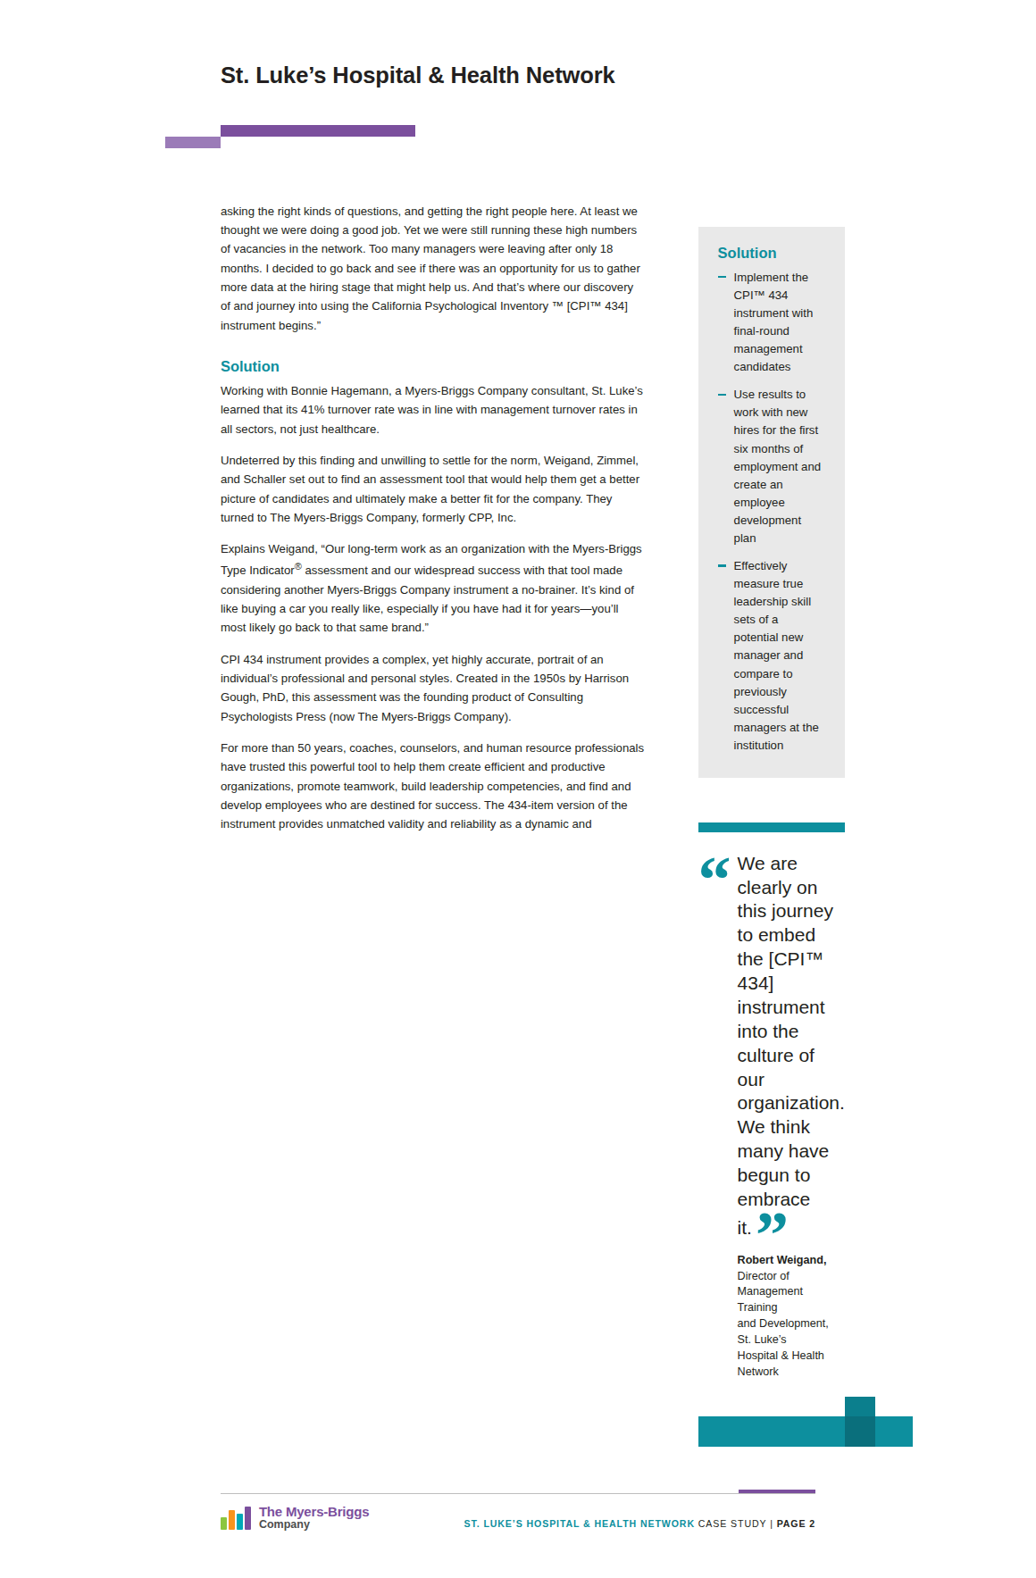St. Luke’s Hospital & Health Network
asking the right kinds of questions, and getting the right people here. At least we thought we were doing a good job. Yet we were still running these high numbers of vacancies in the network. Too many managers were leaving after only 18 months. I decided to go back and see if there was an opportunity for us to gather more data at the hiring stage that might help us. And that’s where our discovery of and journey into using the California Psychological Inventory ™ [CPI™ 434] instrument begins.”
Solution
Working with Bonnie Hagemann, a Myers-Briggs Company consultant, St. Luke’s learned that its 41% turnover rate was in line with management turnover rates in all sectors, not just healthcare.
Undeterred by this finding and unwilling to settle for the norm, Weigand, Zimmel, and Schaller set out to find an assessment tool that would help them get a better picture of candidates and ultimately make a better fit for the company. They turned to The Myers-Briggs Company, formerly CPP, Inc.
Explains Weigand, “Our long-term work as an organization with the Myers-Briggs Type Indicator® assessment and our widespread success with that tool made considering another Myers-Briggs Company instrument a no-brainer. It’s kind of like buying a car you really like, especially if you have had it for years—you’ll most likely go back to that same brand.”
CPI 434 instrument provides a complex, yet highly accurate, portrait of an individual’s professional and personal styles. Created in the 1950s by Harrison Gough, PhD, this assessment was the founding product of Consulting Psychologists Press (now The Myers-Briggs Company).
For more than 50 years, coaches, counselors, and human resource professionals have trusted this powerful tool to help them create efficient and productive organizations, promote teamwork, build leadership competencies, and find and develop employees who are destined for success. The 434-item version of the instrument provides unmatched validity and reliability as a dynamic and
Solution
Implement the CPI™ 434 instrument with final-round management candidates
Use results to work with new hires for the first six months of employment and create an employee development plan
Effectively measure true leadership skill sets of a potential new manager and compare to previously successful managers at the institution
“ We are clearly on this journey to embed the [CPI™ 434] instrument into the culture of our organization. We think many have begun to embrace it.”
Robert Weigand,
Director of Management Training
and Development, St. Luke’s
Hospital & Health Network
The Myers-Briggs
Company
ST. LUKE’S HOSPITAL & HEALTH NETWORK CASE STUDY | PAGE 2